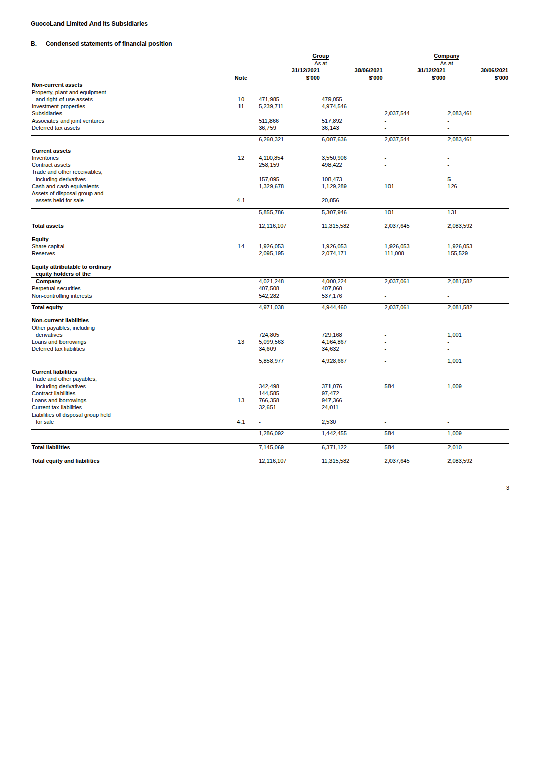GuocoLand Limited And Its Subsidiaries
B. Condensed statements of financial position
| | | Group | Company |
| | | As at | As at |
| | | 31/12/2021 | 30/06/2021 | 31/12/2021 | 30/06/2021 |
| | Note | $'000 | $'000 | $'000 | $'000 |
| Non-current assets | | | | | |
| Property, plant and equipment | | | | | |
| and right-of-use assets | 10 | 471,985 | 479,055 | - | - |
| Investment properties | 11 | 5,239,711 | 4,974,546 | - | - |
| Subsidiaries | | - | - | 2,037,544 | 2,083,461 |
| Associates and joint ventures | | 511,866 | 517,892 | - | - |
| Deferred tax assets | | 36,759 | 36,143 | - | - |
| | | 6,260,321 | 6,007,636 | 2,037,544 | 2,083,461 |
| Current assets | | | | | |
| Inventories | 12 | 4,110,854 | 3,550,906 | - | - |
| Contract assets | | 258,159 | 498,422 | - | - |
| Trade and other receivables, | | | | | |
| including derivatives | | 157,095 | 108,473 | - | 5 |
| Cash and cash equivalents | | 1,329,678 | 1,129,289 | 101 | 126 |
| Assets of disposal group and | | | | | |
| assets held for sale | 4.1 | - | 20,856 | - | - |
| | | 5,855,786 | 5,307,946 | 101 | 131 |
| Total assets | | 12,116,107 | 11,315,582 | 2,037,645 | 2,083,592 |
| Equity | | | | | |
| Share capital | 14 | 1,926,053 | 1,926,053 | 1,926,053 | 1,926,053 |
| Reserves | | 2,095,195 | 2,074,171 | 111,008 | 155,529 |
| Equity attributable to ordinary | | | | | |
| equity holders of the | | | | | |
| Company | | 4,021,248 | 4,000,224 | 2,037,061 | 2,081,582 |
| Perpetual securities | | 407,508 | 407,060 | - | - |
| Non-controlling interests | | 542,282 | 537,176 | - | - |
| Total equity | | 4,971,038 | 4,944,460 | 2,037,061 | 2,081,582 |
| Non-current liabilities | | | | | |
| Other payables, including | | | | | |
| derivatives | | 724,805 | 729,168 | - | 1,001 |
| Loans and borrowings | 13 | 5,099,563 | 4,164,867 | - | - |
| Deferred tax liabilities | | 34,609 | 34,632 | - | - |
| | | 5,858,977 | 4,928,667 | - | 1,001 |
| Current liabilities | | | | | |
| Trade and other payables, | | | | | |
| including derivatives | | 342,498 | 371,076 | 584 | 1,009 |
| Contract liabilities | | 144,585 | 97,472 | - | - |
| Loans and borrowings | 13 | 766,358 | 947,366 | - | - |
| Current tax liabilities | | 32,651 | 24,011 | - | - |
| Liabilities of disposal group held | | | | | |
| for sale | 4.1 | - | 2,530 | - | - |
| | | 1,286,092 | 1,442,455 | 584 | 1,009 |
| Total liabilities | | 7,145,069 | 6,371,122 | 584 | 2,010 |
| Total equity and liabilities | | 12,116,107 | 11,315,582 | 2,037,645 | 2,083,592 |
3